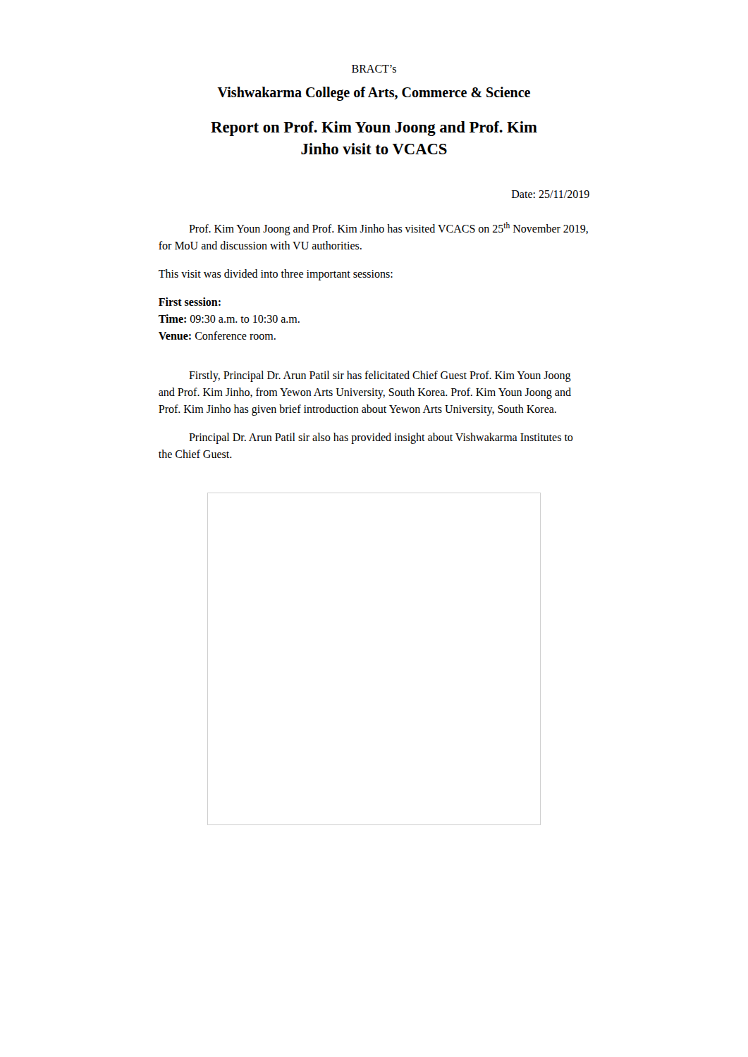BRACT’s
Vishwakarma College of Arts, Commerce & Science
Report on Prof. Kim Youn Joong and Prof. Kim
Jinho visit to VCACS
Date: 25/11/2019
Prof. Kim Youn Joong and Prof. Kim Jinho has visited VCACS on 25th November 2019, for MoU and discussion with VU authorities.
This visit was divided into three important sessions:
First session:
Time: 09:30 a.m. to 10:30 a.m.
Venue: Conference room.
Firstly, Principal Dr. Arun Patil sir has felicitated Chief Guest Prof. Kim Youn Joong and Prof. Kim Jinho, from Yewon Arts University, South Korea. Prof. Kim Youn Joong and Prof. Kim Jinho has given brief introduction about Yewon Arts University, South Korea.
Principal Dr. Arun Patil sir also has provided insight about Vishwakarma Institutes to the Chief Guest.